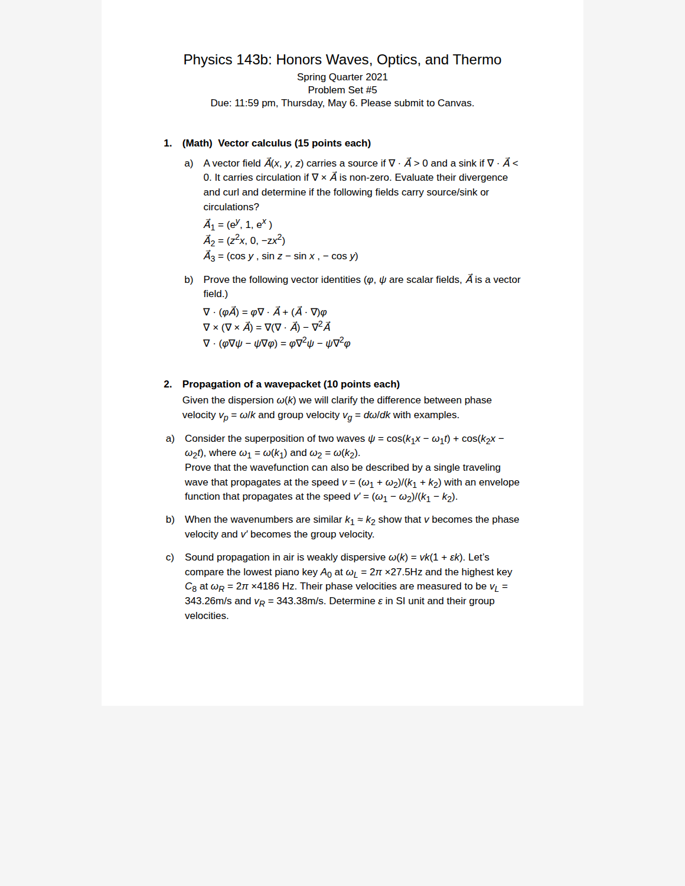Physics 143b: Honors Waves, Optics, and Thermo
Spring Quarter 2021
Problem Set #5
Due: 11:59 pm, Thursday, May 6. Please submit to Canvas.
(Math) Vector calculus (15 points each)
A vector field A⃗(x, y, z) carries a source if ∇ · A⃗ > 0 and a sink if ∇ · A⃗ < 0. It carries circulation if ∇ × A⃗ is non-zero. Evaluate their divergence and curl and determine if the following fields carry source/sink or circulations?
A⃗1 = (ey, 1, ex )
A⃗2 = (z2x, 0, −zx2)
A⃗3 = (cos y , sin z − sin x , − cos y)
Prove the following vector identities (φ, ψ are scalar fields, A⃗ is a vector field.)
∇ · (φA⃗) = φ∇ · A⃗ + (A⃗ · ∇)φ
∇ × (∇ × A⃗) = ∇(∇ · A⃗) − ∇2A⃗
∇ · (φ∇ψ − ψ∇φ) = φ∇2ψ − ψ∇2φ
Propagation of a wavepacket (10 points each)
Given the dispersion ω(k) we will clarify the difference between phase velocity vp = ω/k and group velocity vg = dω/dk with examples.
Consider the superposition of two waves ψ = cos(k1x − ω1t) + cos(k2x − ω2t), where ω1 = ω(k1) and ω2 = ω(k2).
Prove that the wavefunction can also be described by a single traveling wave that propagates at the speed v = (ω1 + ω2)/(k1 + k2) with an envelope function that propagates at the speed v′ = (ω1 − ω2)/(k1 − k2).
When the wavenumbers are similar k1 ≈ k2 show that v becomes the phase velocity and v′ becomes the group velocity.
Sound propagation in air is weakly dispersive ω(k) = vk(1 + εk). Let’s compare the lowest piano key A0 at ωL = 2π ×27.5Hz and the highest key C8 at ωR = 2π ×4186 Hz. Their phase velocities are measured to be vL = 343.26m/s and vR = 343.38m/s. Determine ε in SI unit and their group velocities.